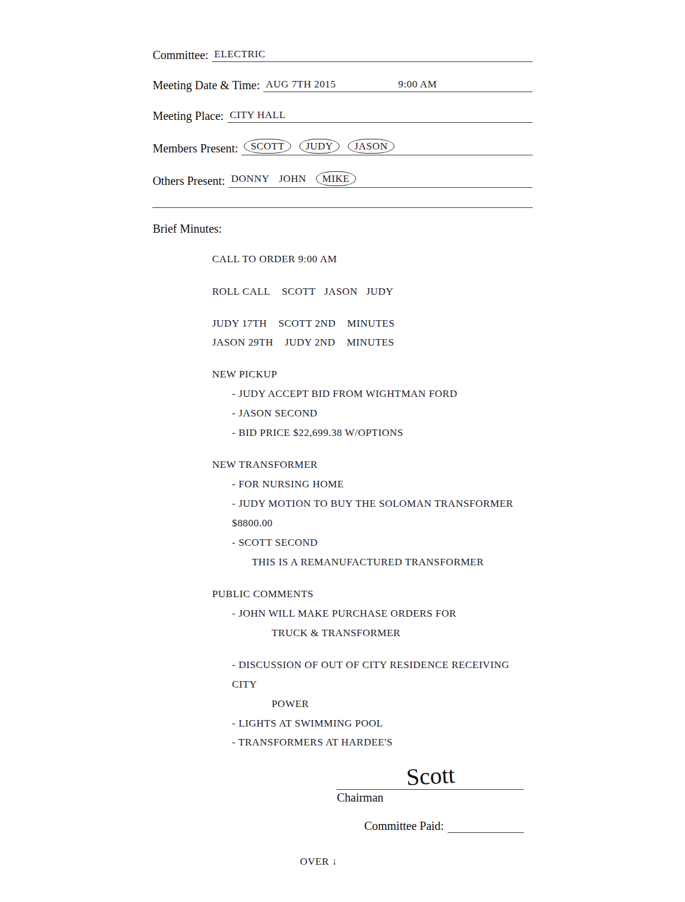Committee: Electric
Meeting Date & Time: Aug 7th 2015 9:00 AM
Meeting Place: City Hall
Members Present: Scott Judy Jason
Others Present: Donny John Mike
Brief Minutes:
Call to order 9:00 AM
Roll call Scott Jason Judy
Judy 17th Scott 2nd Minutes
Jason 29th Judy 2nd Minutes
New pickup
- Judy accept bid from Wightman Ford
- Jason second
- Bid price $22,699.38 w/options
New transformer
- For nursing home
- Judy motion to buy the Soloman transformer $8800.00
- Scott second
This is a remanufactured transformer
Public comments
- John will make purchase orders for
truck & transformer
- Discussion of out of city residence receiving city
power
- Lights at swimming pool
- Transformers at Hardee's
Scott
Chairman
Committee Paid:
Over ↓